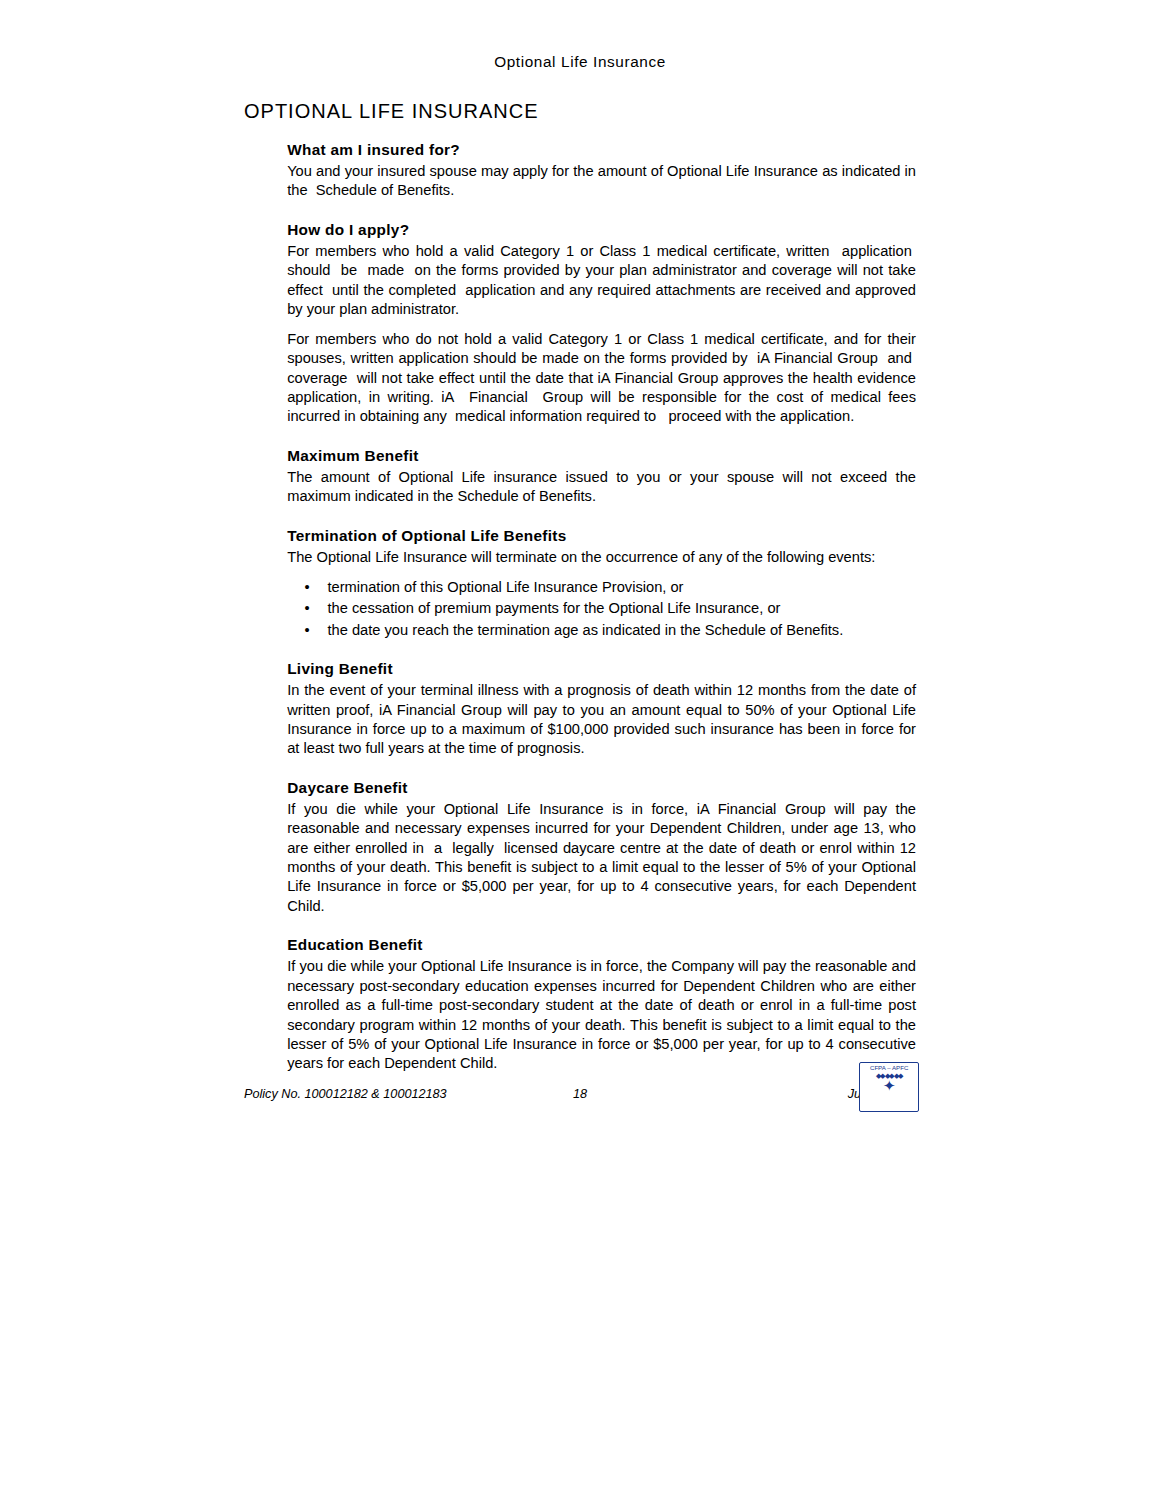Optional Life Insurance
OPTIONAL LIFE INSURANCE
What am I insured for?
You and your insured spouse may apply for the amount of Optional Life Insurance as indicated in the Schedule of Benefits.
How do I apply?
For members who hold a valid Category 1 or Class 1 medical certificate, written application should be made on the forms provided by your plan administrator and coverage will not take effect until the completed application and any required attachments are received and approved by your plan administrator.
For members who do not hold a valid Category 1 or Class 1 medical certificate, and for their spouses, written application should be made on the forms provided by iA Financial Group and coverage will not take effect until the date that iA Financial Group approves the health evidence application, in writing. iA Financial Group will be responsible for the cost of medical fees incurred in obtaining any medical information required to proceed with the application.
Maximum Benefit
The amount of Optional Life insurance issued to you or your spouse will not exceed the maximum indicated in the Schedule of Benefits.
Termination of Optional Life Benefits
The Optional Life Insurance will terminate on the occurrence of any of the following events:
termination of this Optional Life Insurance Provision, or
the cessation of premium payments for the Optional Life Insurance, or
the date you reach the termination age as indicated in the Schedule of Benefits.
Living Benefit
In the event of your terminal illness with a prognosis of death within 12 months from the date of written proof, iA Financial Group will pay to you an amount equal to 50% of your Optional Life Insurance in force up to a maximum of $100,000 provided such insurance has been in force for at least two full years at the time of prognosis.
Daycare Benefit
If you die while your Optional Life Insurance is in force, iA Financial Group will pay the reasonable and necessary expenses incurred for your Dependent Children, under age 13, who are either enrolled in a legally licensed daycare centre at the date of death or enrol within 12 months of your death. This benefit is subject to a limit equal to the lesser of 5% of your Optional Life Insurance in force or $5,000 per year, for up to 4 consecutive years, for each Dependent Child.
Education Benefit
If you die while your Optional Life Insurance is in force, the Company will pay the reasonable and necessary post-secondary education expenses incurred for Dependent Children who are either enrolled as a full-time post-secondary student at the date of death or enrol in a full-time post secondary program within 12 months of your death. This benefit is subject to a limit equal to the lesser of 5% of your Optional Life Insurance in force or $5,000 per year, for up to 4 consecutive years for each Dependent Child.
| Policy No. 100012182 & 100012183 | 18 | July 1, 2019 |
CFPA – APFC
◆◆◆◆◆◆
✦